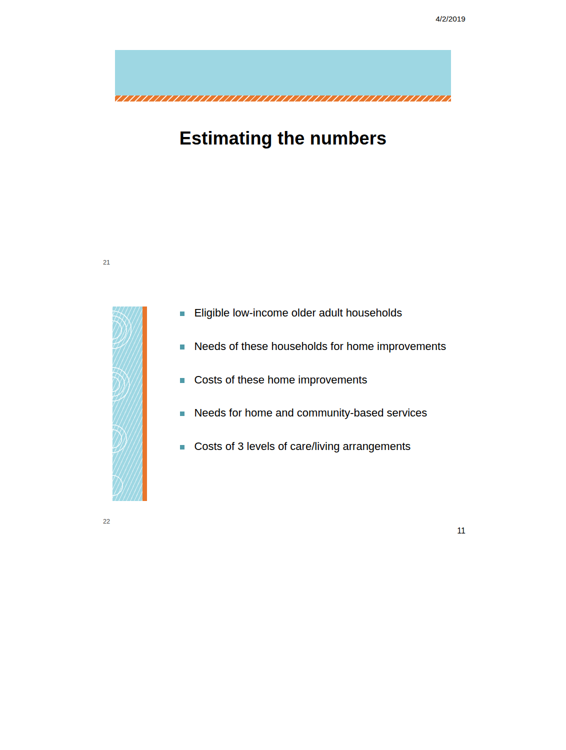4/2/2019
Estimating the numbers
21
Eligible low-income older adult households
Needs of these households for home improvements
Costs of these home improvements
Needs for home and community-based services
Costs of 3 levels of care/living arrangements
22
11